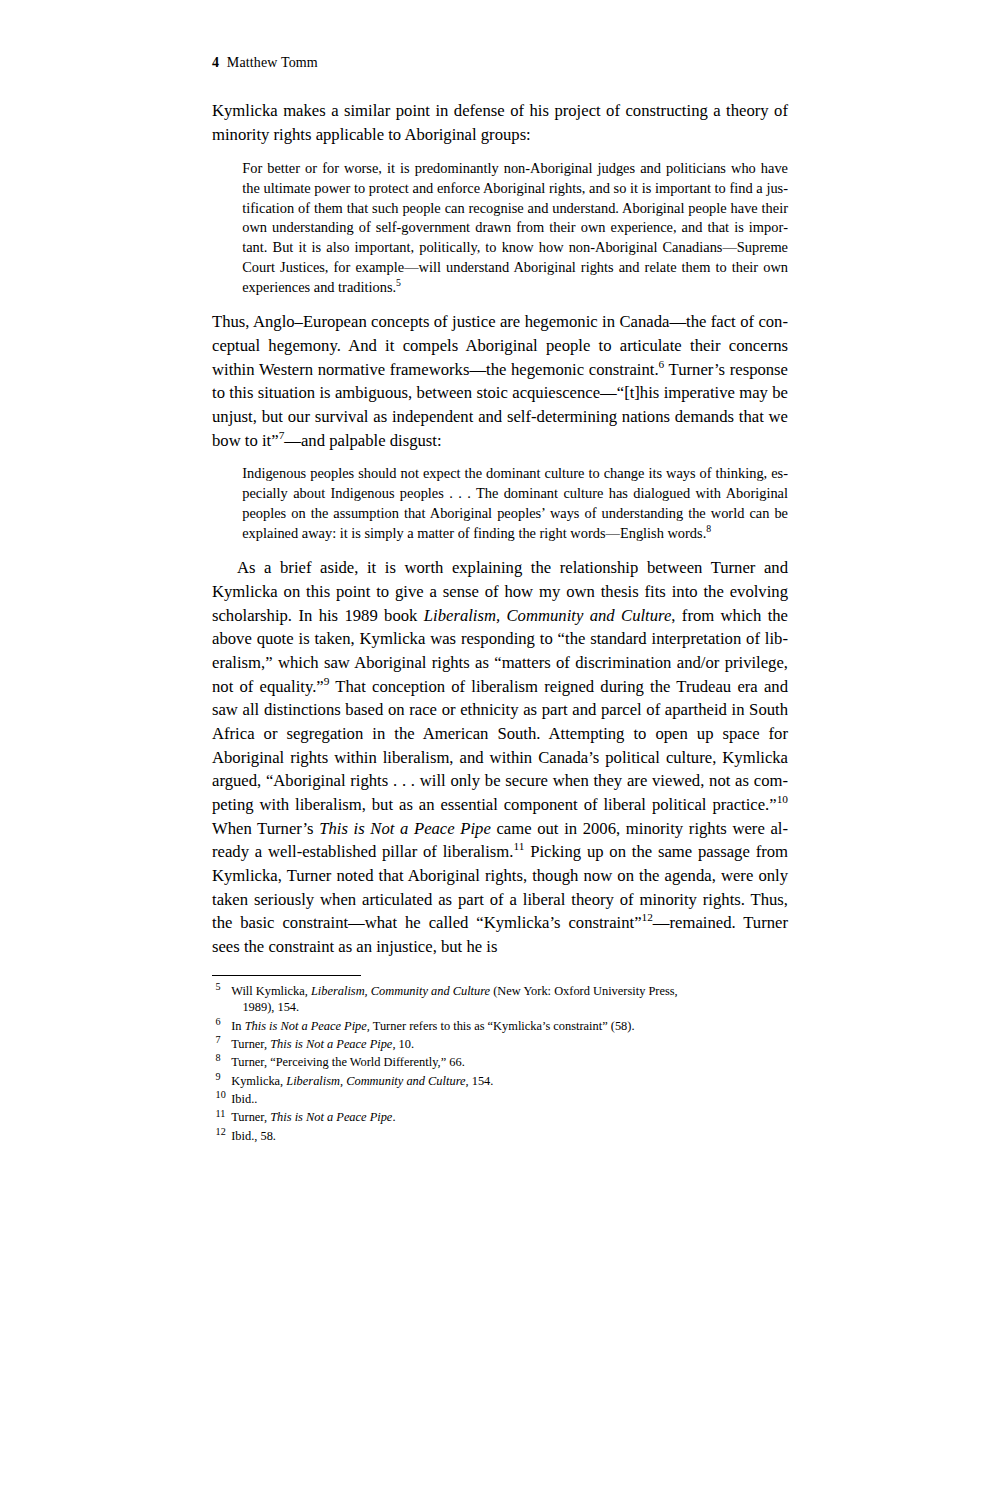4 Matthew Tomm
Kymlicka makes a similar point in defense of his project of constructing a theory of minority rights applicable to Aboriginal groups:
For better or for worse, it is predominantly non-Aboriginal judges and politicians who have the ultimate power to protect and enforce Aboriginal rights, and so it is important to find a justification of them that such people can recognise and understand. Aboriginal people have their own understanding of self-government drawn from their own experience, and that is important. But it is also important, politically, to know how non-Aboriginal Canadians—Supreme Court Justices, for example—will understand Aboriginal rights and relate them to their own experiences and traditions.5
Thus, Anglo–European concepts of justice are hegemonic in Canada—the fact of conceptual hegemony. And it compels Aboriginal people to articulate their concerns within Western normative frameworks—the hegemonic constraint.6 Turner’s response to this situation is ambiguous, between stoic acquiescence—“[t]his imperative may be unjust, but our survival as independent and self-determining nations demands that we bow to it”7—and palpable disgust:
Indigenous peoples should not expect the dominant culture to change its ways of thinking, especially about Indigenous peoples . . . The dominant culture has dialogued with Aboriginal peoples on the assumption that Aboriginal peoples’ ways of understanding the world can be explained away: it is simply a matter of finding the right words—English words.8
As a brief aside, it is worth explaining the relationship between Turner and Kymlicka on this point to give a sense of how my own thesis fits into the evolving scholarship. In his 1989 book Liberalism, Community and Culture, from which the above quote is taken, Kymlicka was responding to “the standard interpretation of liberalism,” which saw Aboriginal rights as “matters of discrimination and/or privilege, not of equality.”9 That conception of liberalism reigned during the Trudeau era and saw all distinctions based on race or ethnicity as part and parcel of apartheid in South Africa or segregation in the American South. Attempting to open up space for Aboriginal rights within liberalism, and within Canada’s political culture, Kymlicka argued, “Aboriginal rights . . . will only be secure when they are viewed, not as competing with liberalism, but as an essential component of liberal political practice.”10 When Turner’s This is Not a Peace Pipe came out in 2006, minority rights were already a well-established pillar of liberalism.11 Picking up on the same passage from Kymlicka, Turner noted that Aboriginal rights, though now on the agenda, were only taken seriously when articulated as part of a liberal theory of minority rights. Thus, the basic constraint—what he called “Kymlicka’s constraint”12—remained. Turner sees the constraint as an injustice, but he is
5 Will Kymlicka, Liberalism, Community and Culture (New York: Oxford University Press, 1989), 154.
6 In This is Not a Peace Pipe, Turner refers to this as “Kymlicka’s constraint” (58).
7 Turner, This is Not a Peace Pipe, 10.
8 Turner, “Perceiving the World Differently,” 66.
9 Kymlicka, Liberalism, Community and Culture, 154.
10 Ibid..
11 Turner, This is Not a Peace Pipe.
12 Ibid., 58.